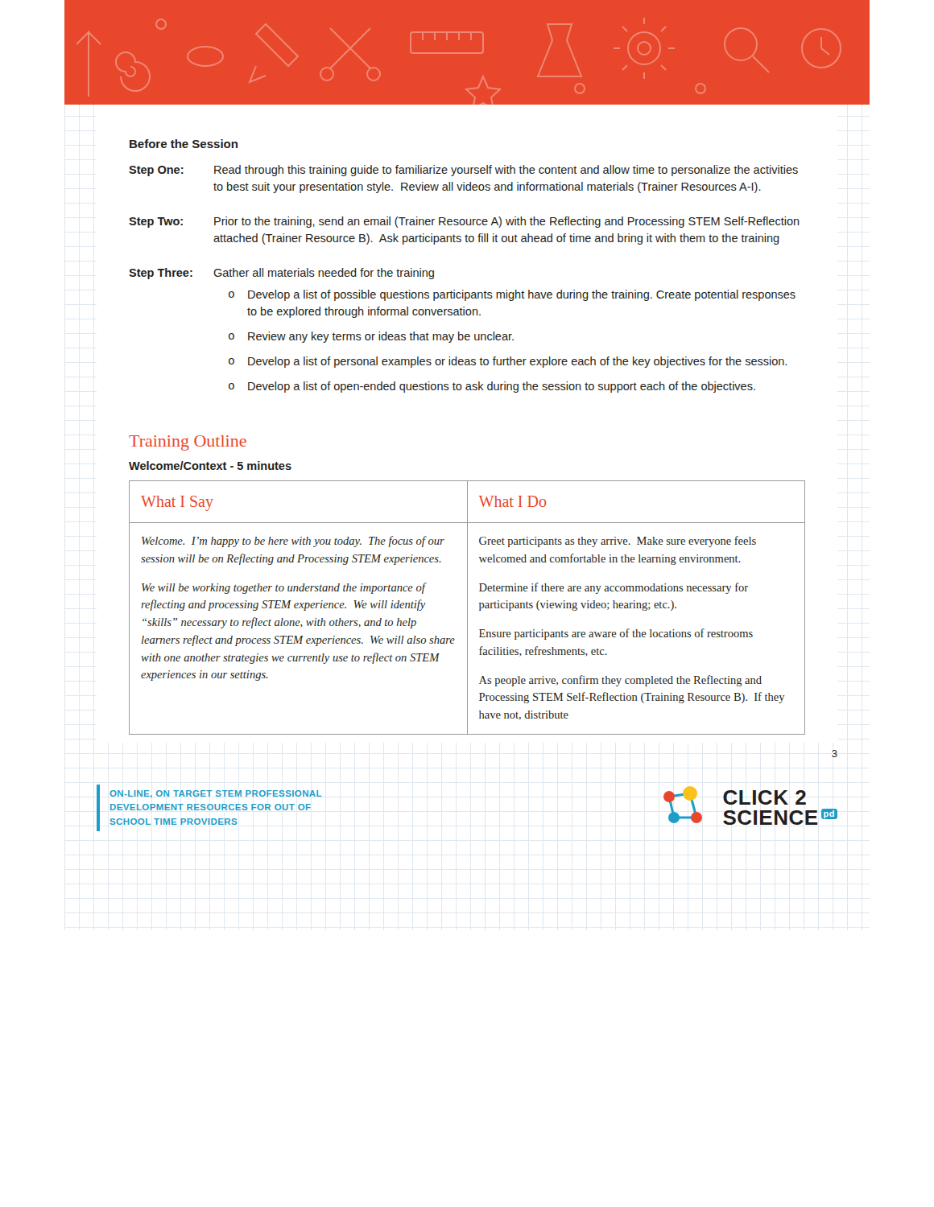Before the Session
Step One:
Read through this training guide to familiarize yourself with the content and allow time to personalize the activities to best suit your presentation style. Review all videos and informational materials (Trainer Resources A-I).
Step Two:
Prior to the training, send an email (Trainer Resource A) with the Reflecting and Processing STEM Self-Reflection attached (Trainer Resource B). Ask participants to fill it out ahead of time and bring it with them to the training
Step Three:
Gather all materials needed for the training
Develop a list of possible questions participants might have during the training. Create potential responses to be explored through informal conversation.
Review any key terms or ideas that may be unclear.
Develop a list of personal examples or ideas to further explore each of the key objectives for the session.
Develop a list of open-ended questions to ask during the session to support each of the objectives.
Training Outline
Welcome/Context - 5 minutes
| What I Say | What I Do |
| --- | --- |
| Welcome. I’m happy to be here with you today. The focus of our session will be on Reflecting and Processing STEM experiences. We will be working together to understand the importance of reflecting and processing STEM experience. We will identify “skills” necessary to reflect alone, with others, and to help learners reflect and process STEM experiences. We will also share with one another strategies we currently use to reflect on STEM experiences in our settings. | Greet participants as they arrive. Make sure everyone feels welcomed and comfortable in the learning environment. Determine if there are any accommodations necessary for participants (viewing video; hearing; etc.). Ensure participants are aware of the locations of restrooms facilities, refreshments, etc. As people arrive, confirm they completed the Reflecting and Processing STEM Self-Reflection (Training Resource B). If they have not, distribute |
3
On-line, On Target STEM Professional
Development Resources for Out of
School Time Providers
CLICK 2
SCIENCEpd